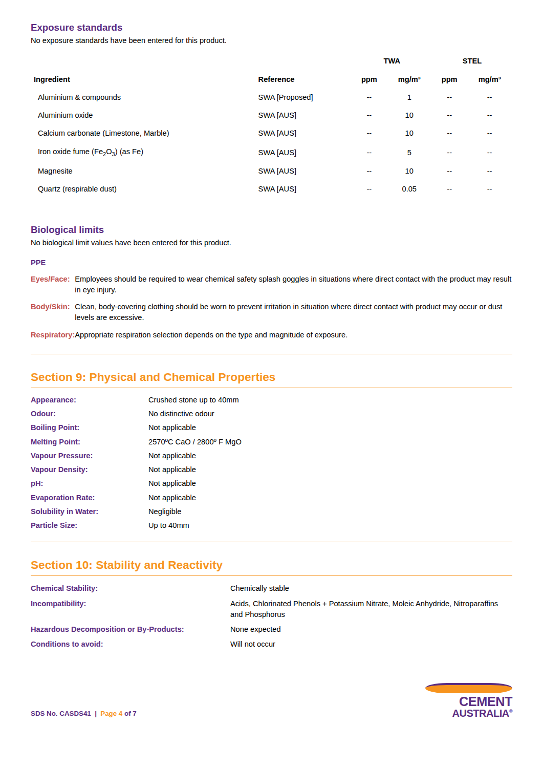Exposure standards
No exposure standards have been entered for this product.
| Ingredient | Reference | TWA | STEL |
| --- | --- | --- | --- |
| ppm | mg/m³ | ppm | mg/m³ |
| Aluminium & compounds | SWA [Proposed] | -- | 1 | -- | -- |
| Aluminium oxide | SWA [AUS] | -- | 10 | -- | -- |
| Calcium carbonate (Limestone, Marble) | SWA [AUS] | -- | 10 | -- | -- |
| Iron oxide fume (Fe 2 O 3 ) (as Fe) | SWA [AUS] | -- | 5 | -- | -- |
| Magnesite | SWA [AUS] | -- | 10 | -- | -- |
| Quartz (respirable dust) | SWA [AUS] | -- | 0.05 | -- | -- |
Biological limits
No biological limit values have been entered for this product.
PPE
| Eyes/Face: | Employees should be required to wear chemical safety splash goggles in situations where direct contact with the product may result in eye injury. |
| Body/Skin: | Clean, body-covering clothing should be worn to prevent irritation in situation where direct contact with product may occur or dust levels are excessive. |
| Respiratory: | Appropriate respiration selection depends on the type and magnitude of exposure. |
Section 9: Physical and Chemical Properties
| Appearance: | Crushed stone up to 40mm |
| Odour: | No distinctive odour |
| Boiling Point: | Not applicable |
| Melting Point: | 2570ºC CaO / 2800º F MgO |
| Vapour Pressure: | Not applicable |
| Vapour Density: | Not applicable |
| pH: | Not applicable |
| Evaporation Rate: | Not applicable |
| Solubility in Water: | Negligible |
| Particle Size: | Up to 40mm |
Section 10: Stability and Reactivity
| Chemical Stability: | Chemically stable |
| Incompatibility: | Acids, Chlorinated Phenols + Potassium Nitrate, Moleic Anhydride, Nitroparaffins and Phosphorus |
| Hazardous Decomposition or By-Products: | None expected |
| Conditions to avoid: | Will not occur |
SDS No. CASDS41 | Page 4 of 7
CEMENT AUSTRALIA®